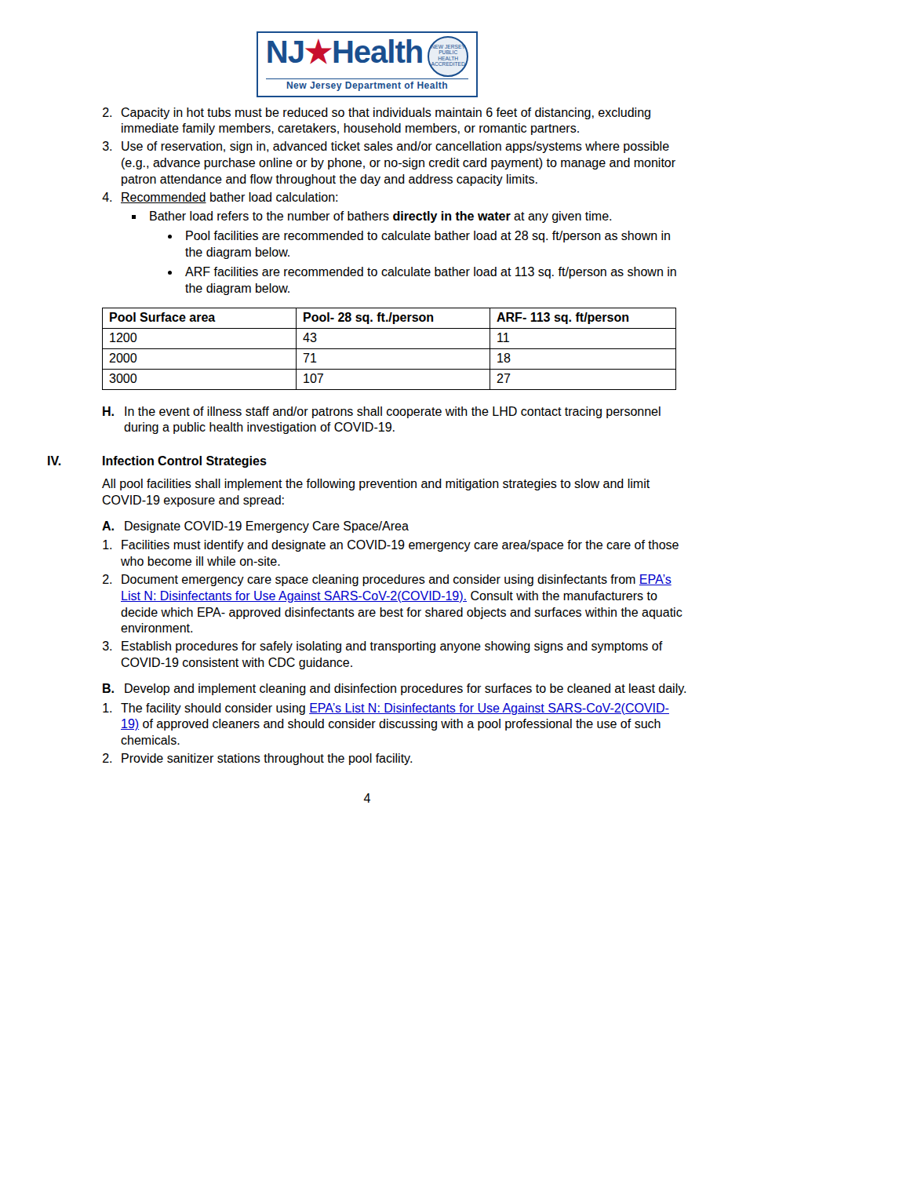NJ★Health NEW JERSEY
PUBLIC HEALTH
ACCREDITED
New Jersey Department of Health
Capacity in hot tubs must be reduced so that individuals maintain 6 feet of distancing, excluding immediate family members, caretakers, household members, or romantic partners.
Use of reservation, sign in, advanced ticket sales and/or cancellation apps/systems where possible (e.g., advance purchase online or by phone, or no-sign credit card payment) to manage and monitor patron attendance and flow throughout the day and address capacity limits.
Recommended bather load calculation:
Bather load refers to the number of bathers directly in the water at any given time.
Pool facilities are recommended to calculate bather load at 28 sq. ft/person as shown in the diagram below.
ARF facilities are recommended to calculate bather load at 113 sq. ft/person as shown in the diagram below.
| Pool Surface area | Pool- 28 sq. ft./person | ARF- 113 sq. ft/person |
| --- | --- | --- |
| 1200 | 43 | 11 |
| 2000 | 71 | 18 |
| 3000 | 107 | 27 |
H. In the event of illness staff and/or patrons shall cooperate with the LHD contact tracing personnel during a public health investigation of COVID-19.
IV. Infection Control Strategies
All pool facilities shall implement the following prevention and mitigation strategies to slow and limit COVID-19 exposure and spread:
A. Designate COVID-19 Emergency Care Space/Area
Facilities must identify and designate an COVID-19 emergency care area/space for the care of those who become ill while on-site.
Document emergency care space cleaning procedures and consider using disinfectants from EPA’s List N: Disinfectants for Use Against SARS-CoV-2(COVID-19). Consult with the manufacturers to decide which EPA- approved disinfectants are best for shared objects and surfaces within the aquatic environment.
Establish procedures for safely isolating and transporting anyone showing signs and symptoms of COVID-19 consistent with CDC guidance.
B. Develop and implement cleaning and disinfection procedures for surfaces to be cleaned at least daily.
The facility should consider using EPA’s List N: Disinfectants for Use Against SARS-CoV-2(COVID-19) of approved cleaners and should consider discussing with a pool professional the use of such chemicals.
Provide sanitizer stations throughout the pool facility.
4